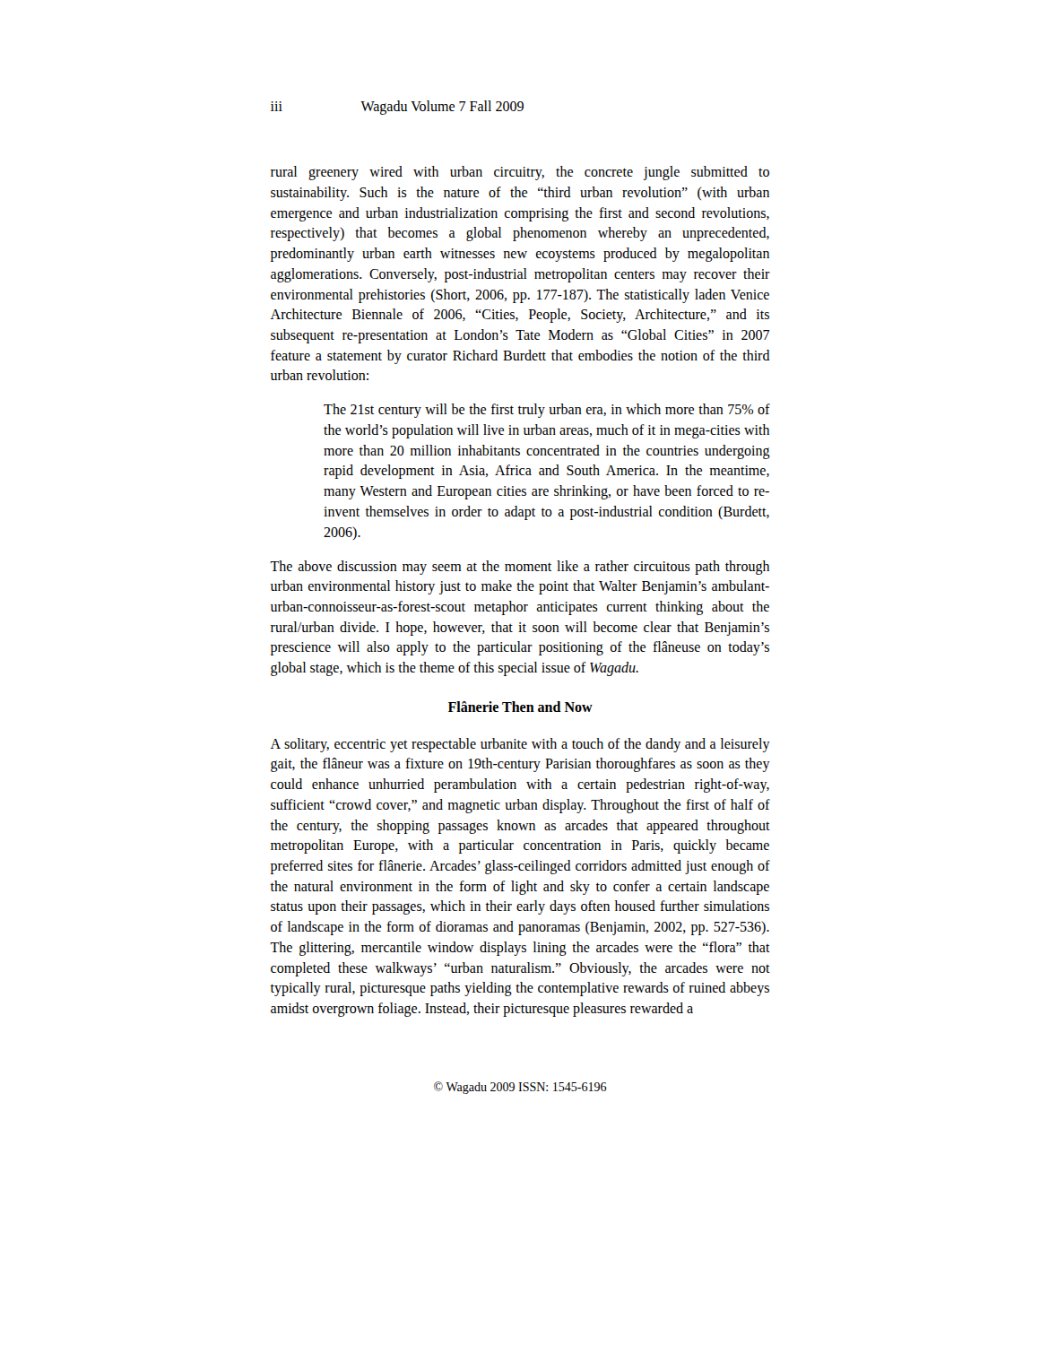iii
Wagadu Volume 7 Fall 2009
rural greenery wired with urban circuitry, the concrete jungle submitted to sustainability. Such is the nature of the “third urban revolution” (with urban emergence and urban industrialization comprising the first and second revolutions, respectively) that becomes a global phenomenon whereby an unprecedented, predominantly urban earth witnesses new ecoystems produced by megalopolitan agglomerations. Conversely, post-industrial metropolitan centers may recover their environmental prehistories (Short, 2006, pp. 177-187). The statistically laden Venice Architecture Biennale of 2006, “Cities, People, Society, Architecture,” and its subsequent re-presentation at London’s Tate Modern as “Global Cities” in 2007 feature a statement by curator Richard Burdett that embodies the notion of the third urban revolution:
The 21st century will be the first truly urban era, in which more than 75% of the world’s population will live in urban areas, much of it in mega-cities with more than 20 million inhabitants concentrated in the countries undergoing rapid development in Asia, Africa and South America. In the meantime, many Western and European cities are shrinking, or have been forced to re-invent themselves in order to adapt to a post-industrial condition (Burdett, 2006).
The above discussion may seem at the moment like a rather circuitous path through urban environmental history just to make the point that Walter Benjamin’s ambulant-urban-connoisseur-as-forest-scout metaphor anticipates current thinking about the rural/urban divide. I hope, however, that it soon will become clear that Benjamin’s prescience will also apply to the particular positioning of the flâneuse on today’s global stage, which is the theme of this special issue of Wagadu.
Flânerie Then and Now
A solitary, eccentric yet respectable urbanite with a touch of the dandy and a leisurely gait, the flâneur was a fixture on 19th-century Parisian thoroughfares as soon as they could enhance unhurried perambulation with a certain pedestrian right-of-way, sufficient “crowd cover,” and magnetic urban display. Throughout the first of half of the century, the shopping passages known as arcades that appeared throughout metropolitan Europe, with a particular concentration in Paris, quickly became preferred sites for flânerie. Arcades’ glass-ceilinged corridors admitted just enough of the natural environment in the form of light and sky to confer a certain landscape status upon their passages, which in their early days often housed further simulations of landscape in the form of dioramas and panoramas (Benjamin, 2002, pp. 527-536). The glittering, mercantile window displays lining the arcades were the “flora” that completed these walkways’ “urban naturalism.” Obviously, the arcades were not typically rural, picturesque paths yielding the contemplative rewards of ruined abbeys amidst overgrown foliage. Instead, their picturesque pleasures rewarded a
© Wagadu 2009 ISSN: 1545-6196